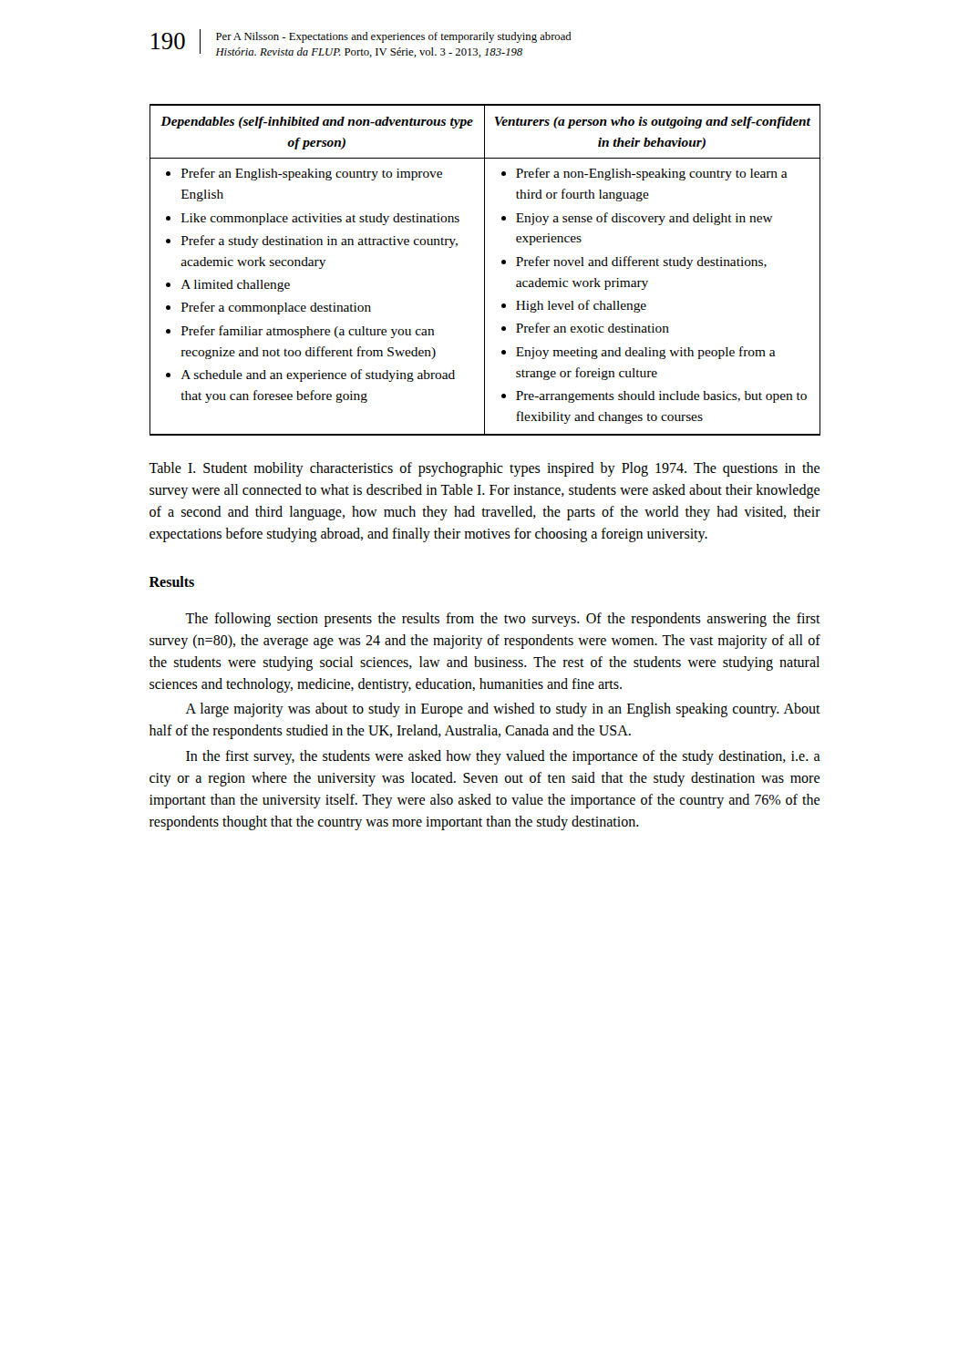190
Per A Nilsson - Expectations and experiences of temporarily studying abroad
História. Revista da FLUP. Porto, IV Série, vol. 3 - 2013, 183-198
| Dependables (self-inhibited and non-adventurous type of person) | Venturers (a person who is outgoing and self-confident in their behaviour) |
| --- | --- |
| Prefer an English-speaking country to improve English Like commonplace activities at study destinations Prefer a study destination in an attractive country, academic work secondary A limited challenge Prefer a commonplace destination Prefer familiar atmosphere (a culture you can recognize and not too different from Sweden) A schedule and an experience of studying abroad that you can foresee before going | Prefer a non-English-speaking country to learn a third or fourth language Enjoy a sense of discovery and delight in new experiences Prefer novel and different study destinations, academic work primary High level of challenge Prefer an exotic destination Enjoy meeting and dealing with people from a strange or foreign culture Pre-arrangements should include basics, but open to flexibility and changes to courses |
Table I. Student mobility characteristics of psychographic types inspired by Plog 1974. The questions in the survey were all connected to what is described in Table I. For instance, students were asked about their knowledge of a second and third language, how much they had travelled, the parts of the world they had visited, their expectations before studying abroad, and finally their motives for choosing a foreign university.
Results
The following section presents the results from the two surveys. Of the respondents answering the first survey (n=80), the average age was 24 and the majority of respondents were women. The vast majority of all of the students were studying social sciences, law and business. The rest of the students were studying natural sciences and technology, medicine, dentistry, education, humanities and fine arts.
A large majority was about to study in Europe and wished to study in an English speaking country. About half of the respondents studied in the UK, Ireland, Australia, Canada and the USA.
In the first survey, the students were asked how they valued the importance of the study destination, i.e. a city or a region where the university was located. Seven out of ten said that the study destination was more important than the university itself. They were also asked to value the importance of the country and 76% of the respondents thought that the country was more important than the study destination.